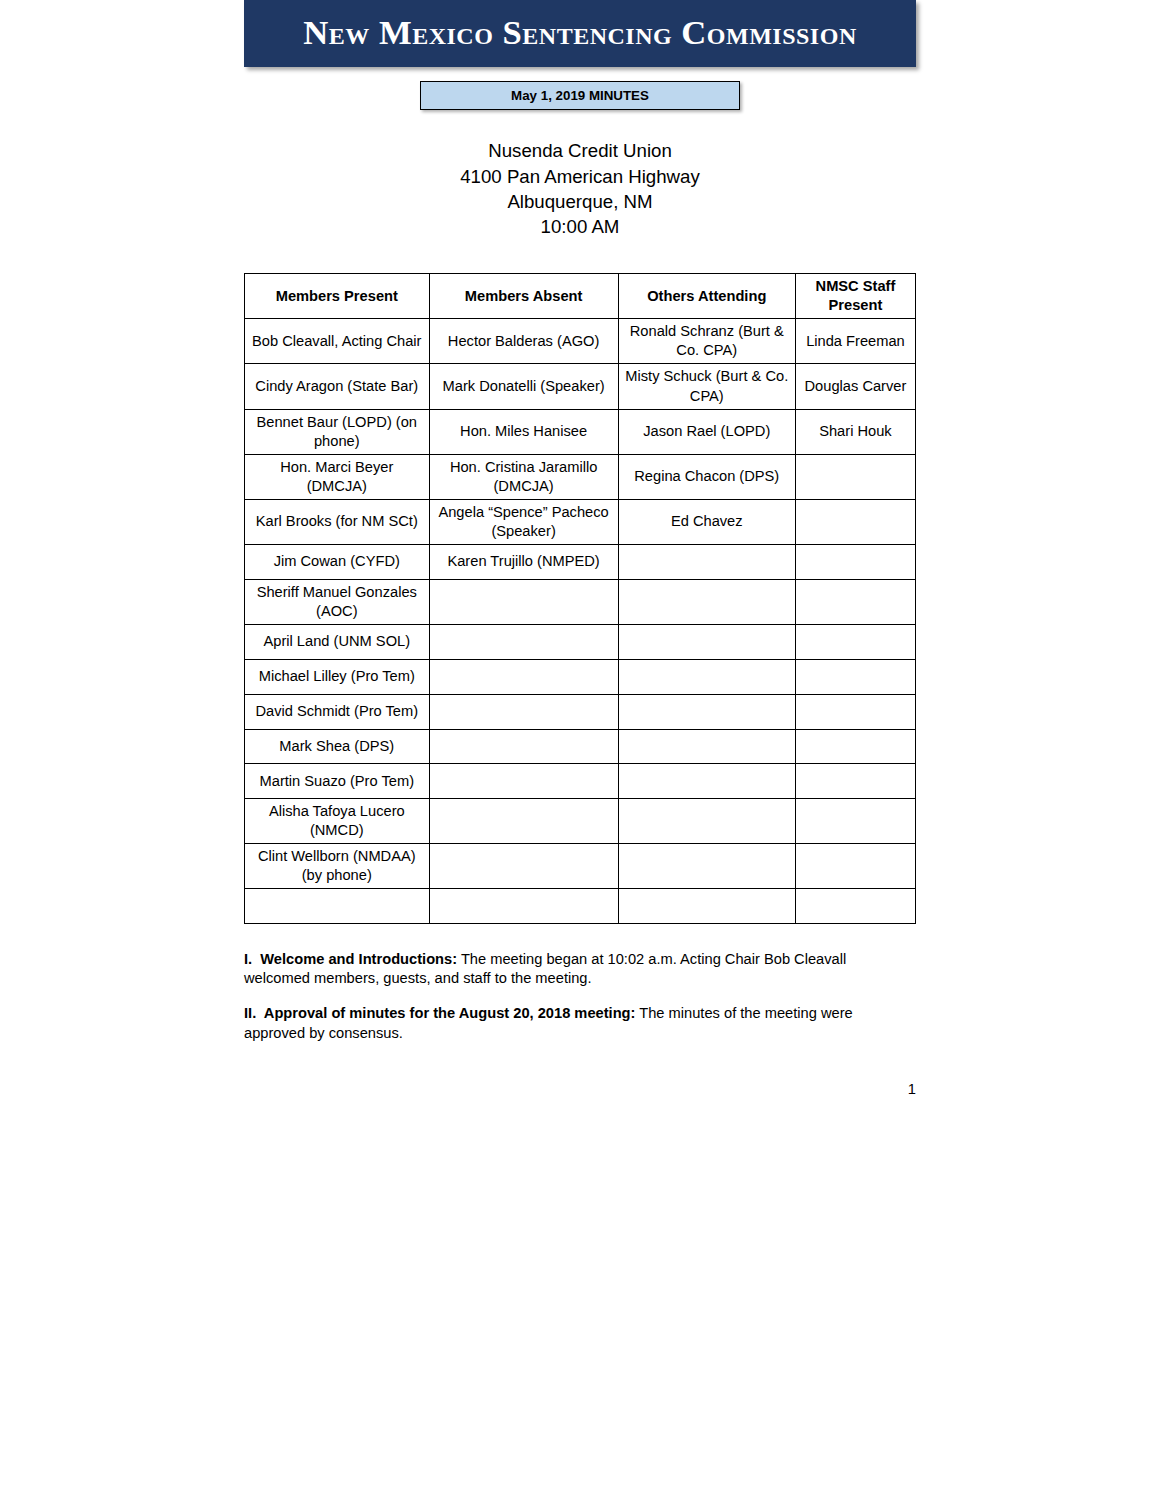New Mexico Sentencing Commission
May 1, 2019 MINUTES
Nusenda Credit Union
4100 Pan American Highway
Albuquerque, NM
10:00 AM
| Members Present | Members Absent | Others Attending | NMSC Staff Present |
| --- | --- | --- | --- |
| Bob Cleavall, Acting Chair | Hector Balderas (AGO) | Ronald Schranz (Burt & Co. CPA) | Linda Freeman |
| Cindy Aragon (State Bar) | Mark Donatelli (Speaker) | Misty Schuck (Burt & Co. CPA) | Douglas Carver |
| Bennet Baur (LOPD) (on phone) | Hon. Miles Hanisee | Jason Rael (LOPD) | Shari Houk |
| Hon. Marci Beyer (DMCJA) | Hon. Cristina Jaramillo (DMCJA) | Regina Chacon (DPS) | |
| Karl Brooks (for NM SCt) | Angela “Spence” Pacheco (Speaker) | Ed Chavez | |
| Jim Cowan (CYFD) | Karen Trujillo (NMPED) | | |
| Sheriff Manuel Gonzales (AOC) | | | |
| April Land (UNM SOL) | | | |
| Michael Lilley (Pro Tem) | | | |
| David Schmidt (Pro Tem) | | | |
| Mark Shea (DPS) | | | |
| Martin Suazo (Pro Tem) | | | |
| Alisha Tafoya Lucero (NMCD) | | | |
| Clint Wellborn (NMDAA) (by phone) | | | |
I. Welcome and Introductions: The meeting began at 10:02 a.m. Acting Chair Bob Cleavall welcomed members, guests, and staff to the meeting.
II. Approval of minutes for the August 20, 2018 meeting: The minutes of the meeting were approved by consensus.
1